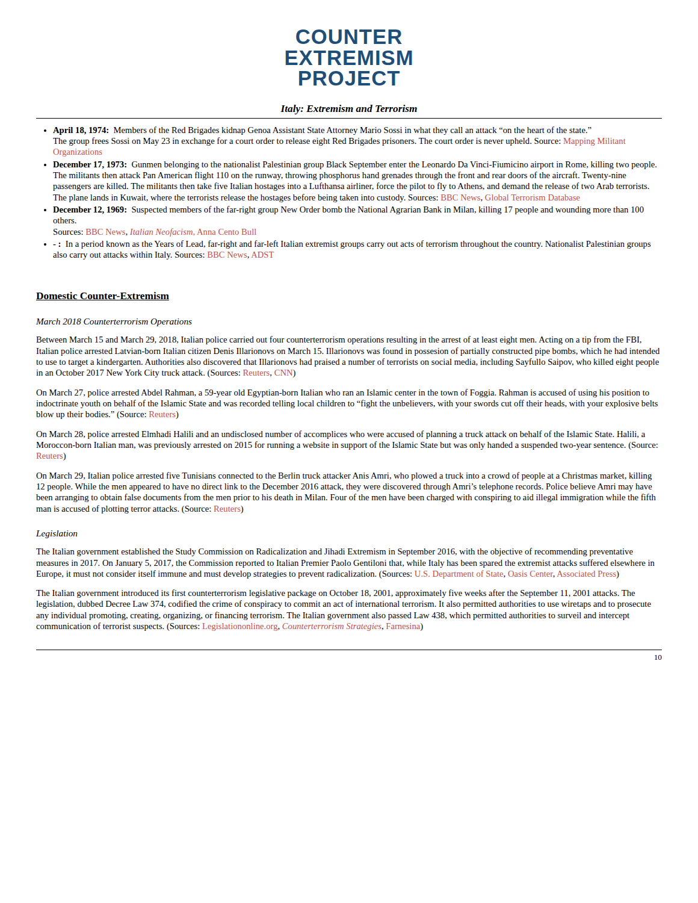COUNTER EXTREMISM PROJECT
Italy: Extremism and Terrorism
April 18, 1974: Members of the Red Brigades kidnap Genoa Assistant State Attorney Mario Sossi in what they call an attack “on the heart of the state.” The group frees Sossi on May 23 in exchange for a court order to release eight Red Brigades prisoners. The court order is never upheld. Source: Mapping Militant Organizations
December 17, 1973: Gunmen belonging to the nationalist Palestinian group Black September enter the Leonardo Da Vinci-Fiumicino airport in Rome, killing two people. The militants then attack Pan American flight 110 on the runway, throwing phosphorus hand grenades through the front and rear doors of the aircraft. Twenty-nine passengers are killed. The militants then take five Italian hostages into a Lufthansa airliner, force the pilot to fly to Athens, and demand the release of two Arab terrorists. The plane lands in Kuwait, where the terrorists release the hostages before being taken into custody. Sources: BBC News, Global Terrorism Database
December 12, 1969: Suspected members of the far-right group New Order bomb the National Agrarian Bank in Milan, killing 17 people and wounding more than 100 others. Sources: BBC News, Italian Neofacism, Anna Cento Bull
- : In a period known as the Years of Lead, far-right and far-left Italian extremist groups carry out acts of terrorism throughout the country. Nationalist Palestinian groups also carry out attacks within Italy. Sources: BBC News, ADST
Domestic Counter-Extremism
March 2018 Counterterrorism Operations
Between March 15 and March 29, 2018, Italian police carried out four counterterrorism operations resulting in the arrest of at least eight men. Acting on a tip from the FBI, Italian police arrested Latvian-born Italian citizen Denis Illarionovs on March 15. Illarionovs was found in possesion of partially constructed pipe bombs, which he had intended to use to target a kindergarten. Authorities also discovered that Illarionovs had praised a number of terrorists on social media, including Sayfullo Saipov, who killed eight people in an October 2017 New York City truck attack. (Sources: Reuters, CNN)
On March 27, police arrested Abdel Rahman, a 59-year old Egyptian-born Italian who ran an Islamic center in the town of Foggia. Rahman is accused of using his position to indoctrinate youth on behalf of the Islamic State and was recorded telling local children to “fight the unbelievers, with your swords cut off their heads, with your explosive belts blow up their bodies.” (Source: Reuters)
On March 28, police arrested Elmhadi Halili and an undisclosed number of accomplices who were accused of planning a truck attack on behalf of the Islamic State. Halili, a Moroccon-born Italian man, was previously arrested on 2015 for running a website in support of the Islamic State but was only handed a suspended two-year sentence. (Source: Reuters)
On March 29, Italian police arrested five Tunisians connected to the Berlin truck attacker Anis Amri, who plowed a truck into a crowd of people at a Christmas market, killing 12 people. While the men appeared to have no direct link to the December 2016 attack, they were discovered through Amri’s telephone records. Police believe Amri may have been arranging to obtain false documents from the men prior to his death in Milan. Four of the men have been charged with conspiring to aid illegal immigration while the fifth man is accused of plotting terror attacks. (Source: Reuters)
Legislation
The Italian government established the Study Commission on Radicalization and Jihadi Extremism in September 2016, with the objective of recommending preventative measures in 2017. On January 5, 2017, the Commission reported to Italian Premier Paolo Gentiloni that, while Italy has been spared the extremist attacks suffered elsewhere in Europe, it must not consider itself immune and must develop strategies to prevent radicalization. (Sources: U.S. Department of State, Oasis Center, Associated Press)
The Italian government introduced its first counterterrorism legislative package on October 18, 2001, approximately five weeks after the September 11, 2001 attacks. The legislation, dubbed Decree Law 374, codified the crime of conspiracy to commit an act of international terrorism. It also permitted authorities to use wiretaps and to prosecute any individual promoting, creating, organizing, or financing terrorism. The Italian government also passed Law 438, which permitted authorities to surveil and intercept communication of terrorist suspects. (Sources: Legislationonline.org, Counterterrorism Strategies, Farnesina)
10